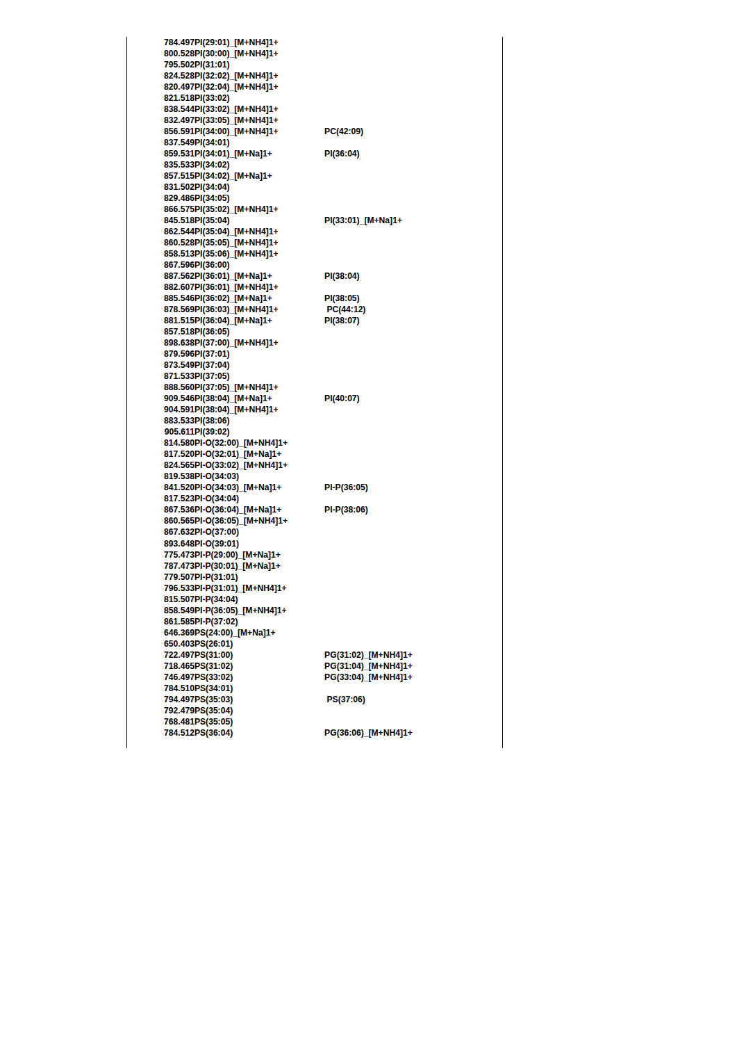| 784.497 | PI(29:01)_[M+NH4]1+ | |
| 800.528 | PI(30:00)_[M+NH4]1+ | |
| 795.502 | PI(31:01) | |
| 824.528 | PI(32:02)_[M+NH4]1+ | |
| 820.497 | PI(32:04)_[M+NH4]1+ | |
| 821.518 | PI(33:02) | |
| 838.544 | PI(33:02)_[M+NH4]1+ | |
| 832.497 | PI(33:05)_[M+NH4]1+ | |
| 856.591 | PI(34:00)_[M+NH4]1+ | PC(42:09) |
| 837.549 | PI(34:01) | |
| 859.531 | PI(34:01)_[M+Na]1+ | PI(36:04) |
| 835.533 | PI(34:02) | |
| 857.515 | PI(34:02)_[M+Na]1+ | |
| 831.502 | PI(34:04) | |
| 829.486 | PI(34:05) | |
| 866.575 | PI(35:02)_[M+NH4]1+ | |
| 845.518 | PI(35:04) | PI(33:01)_[M+Na]1+ |
| 862.544 | PI(35:04)_[M+NH4]1+ | |
| 860.528 | PI(35:05)_[M+NH4]1+ | |
| 858.513 | PI(35:06)_[M+NH4]1+ | |
| 867.596 | PI(36:00) | |
| 887.562 | PI(36:01)_[M+Na]1+ | PI(38:04) |
| 882.607 | PI(36:01)_[M+NH4]1+ | |
| 885.546 | PI(36:02)_[M+Na]1+ | PI(38:05) |
| 878.569 | PI(36:03)_[M+NH4]1+ | PC(44:12) |
| 881.515 | PI(36:04)_[M+Na]1+ | PI(38:07) |
| 857.518 | PI(36:05) | |
| 898.638 | PI(37:00)_[M+NH4]1+ | |
| 879.596 | PI(37:01) | |
| 873.549 | PI(37:04) | |
| 871.533 | PI(37:05) | |
| 888.560 | PI(37:05)_[M+NH4]1+ | |
| 909.546 | PI(38:04)_[M+Na]1+ | PI(40:07) |
| 904.591 | PI(38:04)_[M+NH4]1+ | |
| 883.533 | PI(38:06) | |
| 905.611 | PI(39:02) | |
| 814.580 | PI-O(32:00)_[M+NH4]1+ | |
| 817.520 | PI-O(32:01)_[M+Na]1+ | |
| 824.565 | PI-O(33:02)_[M+NH4]1+ | |
| 819.538 | PI-O(34:03) | |
| 841.520 | PI-O(34:03)_[M+Na]1+ | PI-P(36:05) |
| 817.523 | PI-O(34:04) | |
| 867.536 | PI-O(36:04)_[M+Na]1+ | PI-P(38:06) |
| 860.565 | PI-O(36:05)_[M+NH4]1+ | |
| 867.632 | PI-O(37:00) | |
| 893.648 | PI-O(39:01) | |
| 775.473 | PI-P(29:00)_[M+Na]1+ | |
| 787.473 | PI-P(30:01)_[M+Na]1+ | |
| 779.507 | PI-P(31:01) | |
| 796.533 | PI-P(31:01)_[M+NH4]1+ | |
| 815.507 | PI-P(34:04) | |
| 858.549 | PI-P(36:05)_[M+NH4]1+ | |
| 861.585 | PI-P(37:02) | |
| 646.369 | PS(24:00)_[M+Na]1+ | |
| 650.403 | PS(26:01) | |
| 722.497 | PS(31:00) | PG(31:02)_[M+NH4]1+ |
| 718.465 | PS(31:02) | PG(31:04)_[M+NH4]1+ |
| 746.497 | PS(33:02) | PG(33:04)_[M+NH4]1+ |
| 784.510 | PS(34:01) | |
| 794.497 | PS(35:03) | PS(37:06) |
| 792.479 | PS(35:04) | |
| 768.481 | PS(35:05) | |
| 784.512 | PS(36:04) | PG(36:06)_[M+NH4]1+ |